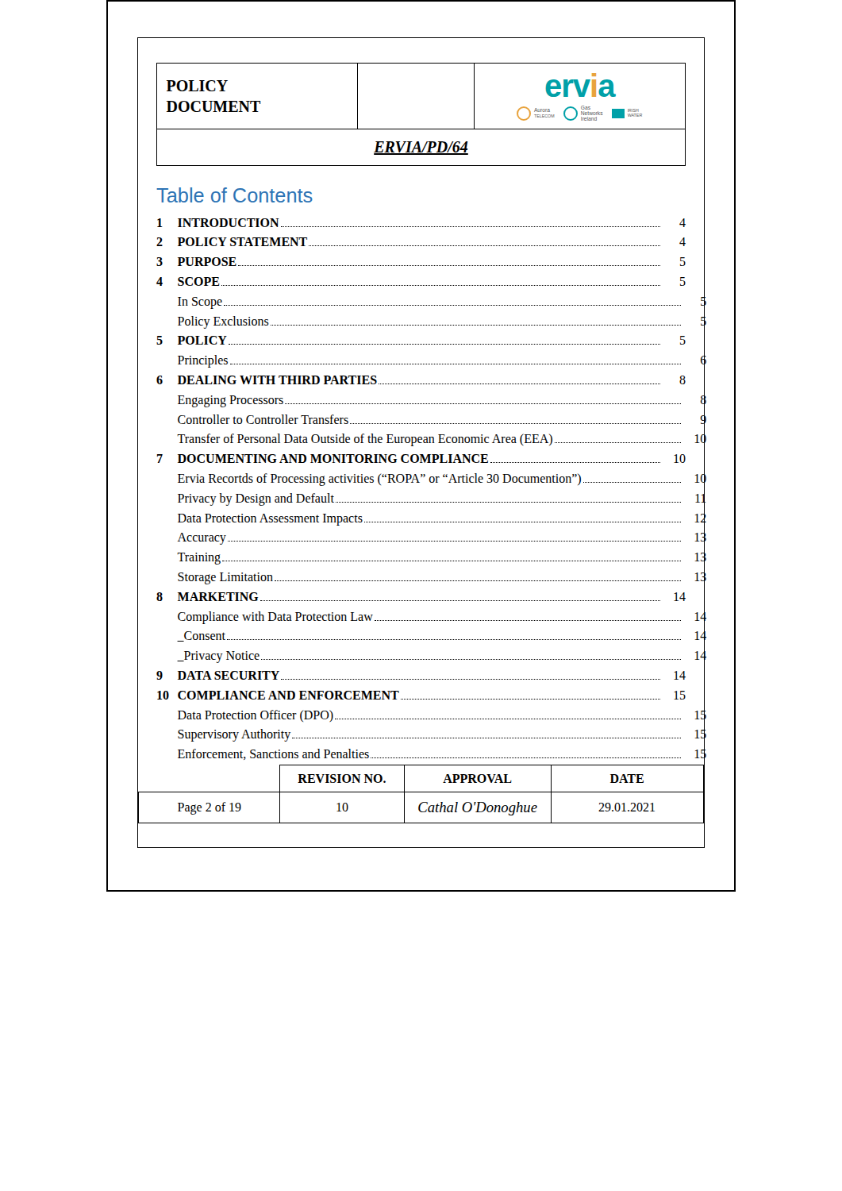| POLICY DOCUMENT | | erv i a Aurora TELECOM Gas Networks Ireland IRISH WATER |
| ERVIA/PD/64 |
Table of Contents
1 INTRODUCTION 4
2 POLICY STATEMENT 4
3 PURPOSE 5
4 SCOPE 5
In Scope 5
Policy Exclusions 5
5 POLICY 5
Principles 6
6 DEALING WITH THIRD PARTIES 8
Engaging Processors 8
Controller to Controller Transfers 9
Transfer of Personal Data Outside of the European Economic Area (EEA) 10
7 DOCUMENTING AND MONITORING COMPLIANCE 10
Ervia Recortds of Processing activities (“ROPA” or “Article 30 Documention”) 10
Privacy by Design and Default 11
Data Protection Assessment Impacts 12
Accuracy 13
Training 13
Storage Limitation 13
8 MARKETING 14
Compliance with Data Protection Law 14
Consent 14
Privacy Notice 14
9 DATA SECURITY 14
10 COMPLIANCE AND ENFORCEMENT 15
Data Protection Officer (DPO) 15
Supervisory Authority 15
Enforcement, Sanctions and Penalties 15
| | REVISION NO. | APPROVAL | DATE |
| Page 2 of 19 | 10 | Cathal O'Donoghue | 29.01.2021 |